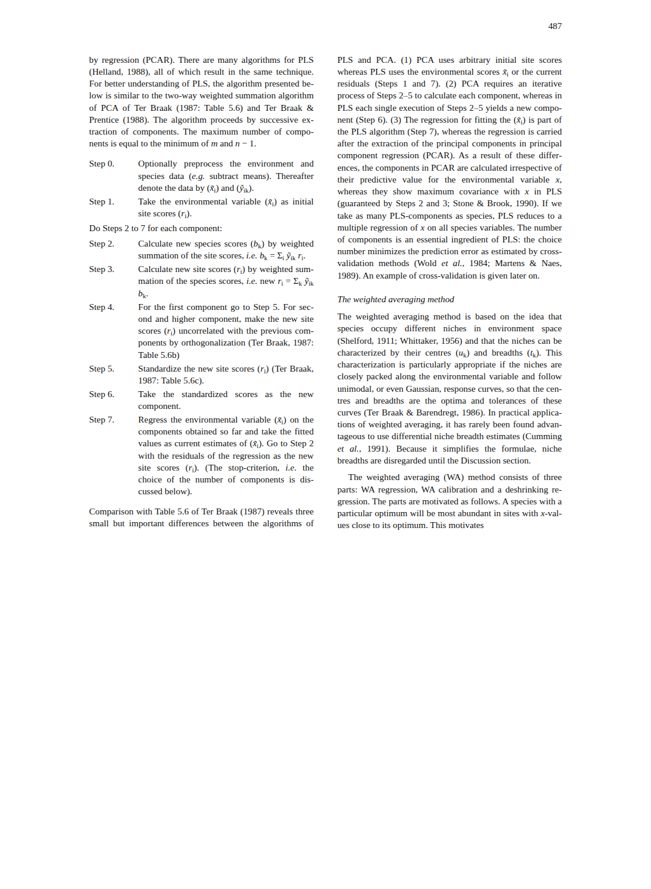487
by regression (PCAR). There are many algorithms for PLS (Helland, 1988), all of which result in the same technique. For better understanding of PLS, the algorithm presented below is similar to the two-way weighted summation algorithm of PCA of Ter Braak (1987: Table 5.6) and Ter Braak & Prentice (1988). The algorithm proceeds by successive extraction of components. The maximum number of components is equal to the minimum of m and n − 1.
Step 0.
Optionally preprocess the environment and species data (e.g. subtract means). Thereafter denote the data by (x̃i) and (ỹik).
Step 1.
Take the environmental variable (x̃i) as initial site scores (ri).
Do Steps 2 to 7 for each component:
Step 2.
Calculate new species scores (bk) by weighted summation of the site scores, i.e. bk = Σi ỹik ri.
Step 3.
Calculate new site scores (ri) by weighted summation of the species scores, i.e. new ri = Σk ỹik bk.
Step 4.
For the first component go to Step 5. For second and higher component, make the new site scores (ri) uncorrelated with the previous components by orthogonalization (Ter Braak, 1987: Table 5.6b)
Step 5.
Standardize the new site scores (ri) (Ter Braak, 1987: Table 5.6c).
Step 6.
Take the standardized scores as the new component.
Step 7.
Regress the environmental variable (x̃i) on the components obtained so far and take the fitted values as current estimates of (x̃i). Go to Step 2 with the residuals of the regression as the new site scores (ri). (The stop-criterion, i.e. the choice of the number of components is discussed below).
Comparison with Table 5.6 of Ter Braak (1987) reveals three small but important differences between the algorithms of PLS and PCA. (1) PCA uses arbitrary initial site scores whereas PLS uses the environmental scores x̃i or the current residuals (Steps 1 and 7). (2) PCA requires an iterative process of Steps 2–5 to calculate each component, whereas in PLS each single execution of Steps 2–5 yields a new component (Step 6). (3) The regression for fitting the (x̃i) is part of the PLS algorithm (Step 7), whereas the regression is carried after the extraction of the principal components in principal component regression (PCAR). As a result of these differences, the components in PCAR are calculated irrespective of their predictive value for the environmental variable x, whereas they show maximum covariance with x in PLS (guaranteed by Steps 2 and 3; Stone & Brook, 1990). If we take as many PLS-components as species, PLS reduces to a multiple regression of x on all species variables. The number of components is an essential ingredient of PLS: the choice number minimizes the prediction error as estimated by cross-validation methods (Wold et al., 1984; Martens & Naes, 1989). An example of cross-validation is given later on.
The weighted averaging method
The weighted averaging method is based on the idea that species occupy different niches in environment space (Shelford, 1911; Whittaker, 1956) and that the niches can be characterized by their centres (uk) and breadths (tk). This characterization is particularly appropriate if the niches are closely packed along the environmental variable and follow unimodal, or even Gaussian, response curves, so that the centres and breadths are the optima and tolerances of these curves (Ter Braak & Barendregt, 1986). In practical applications of weighted averaging, it has rarely been found advantageous to use differential niche breadth estimates (Cumming et al., 1991). Because it simplifies the formulae, niche breadths are disregarded until the Discussion section.
The weighted averaging (WA) method consists of three parts: WA regression, WA calibration and a deshrinking regression. The parts are motivated as follows. A species with a particular optimum will be most abundant in sites with x-values close to its optimum. This motivates